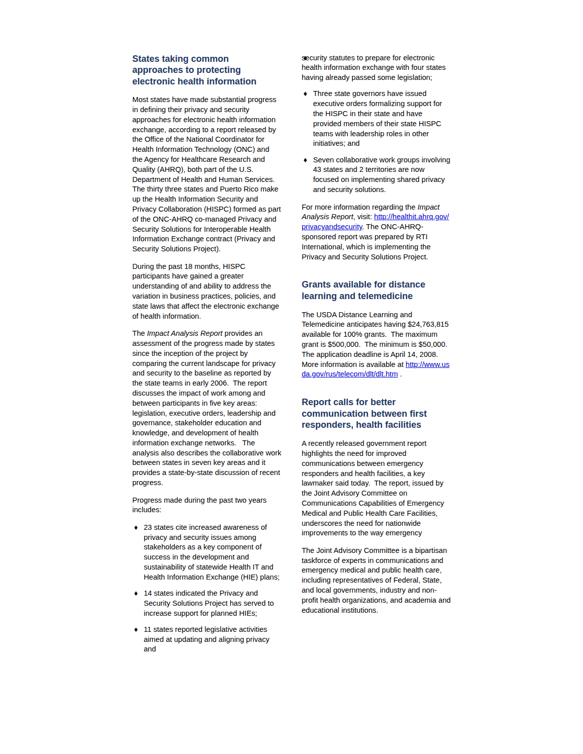States taking common approaches to protecting electronic health information
Most states have made substantial progress in defining their privacy and security approaches for electronic health information exchange, according to a report released by the Office of the National Coordinator for Health Information Technology (ONC) and the Agency for Healthcare Research and Quality (AHRQ), both part of the U.S. Department of Health and Human Services. The thirty three states and Puerto Rico make up the Health Information Security and Privacy Collaboration (HISPC) formed as part of the ONC-AHRQ co-managed Privacy and Security Solutions for Interoperable Health Information Exchange contract (Privacy and Security Solutions Project).
During the past 18 months, HISPC participants have gained a greater understanding of and ability to address the variation in business practices, policies, and state laws that affect the electronic exchange of health information.
The Impact Analysis Report provides an assessment of the progress made by states since the inception of the project by comparing the current landscape for privacy and security to the baseline as reported by the state teams in early 2006. The report discusses the impact of work among and between participants in five key areas: legislation, executive orders, leadership and governance, stakeholder education and knowledge, and development of health information exchange networks. The analysis also describes the collaborative work between states in seven key areas and it provides a state-by-state discussion of recent progress.
Progress made during the past two years includes:
23 states cite increased awareness of privacy and security issues among stakeholders as a key component of success in the development and sustainability of statewide Health IT and Health Information Exchange (HIE) plans;
14 states indicated the Privacy and Security Solutions Project has served to increase support for planned HIEs;
11 states reported legislative activities aimed at updating and aligning privacy and
security statutes to prepare for electronic health information exchange with four states having already passed some legislation;
Three state governors have issued executive orders formalizing support for the HISPC in their state and have provided members of their state HISPC teams with leadership roles in other initiatives; and
Seven collaborative work groups involving 43 states and 2 territories are now focused on implementing shared privacy and security solutions.
For more information regarding the Impact Analysis Report, visit: http://healthit.ahrq.gov/privacyandsecurity. The ONC-AHRQ-sponsored report was prepared by RTI International, which is implementing the Privacy and Security Solutions Project.
Grants available for distance learning and telemedicine
The USDA Distance Learning and Telemedicine anticipates having $24,763,815 available for 100% grants. The maximum grant is $500,000. The minimum is $50,000. The application deadline is April 14, 2008. More information is available at http://www.usda.gov/rus/telecom/dlt/dlt.htm .
Report calls for better communication between first responders, health facilities
A recently released government report highlights the need for improved communications between emergency responders and health facilities, a key lawmaker said today. The report, issued by the Joint Advisory Committee on Communications Capabilities of Emergency Medical and Public Health Care Facilities, underscores the need for nationwide improvements to the way emergency
The Joint Advisory Committee is a bipartisan taskforce of experts in communications and emergency medical and public health care, including representatives of Federal, State, and local governments, industry and non-profit health organizations, and academia and educational institutions.